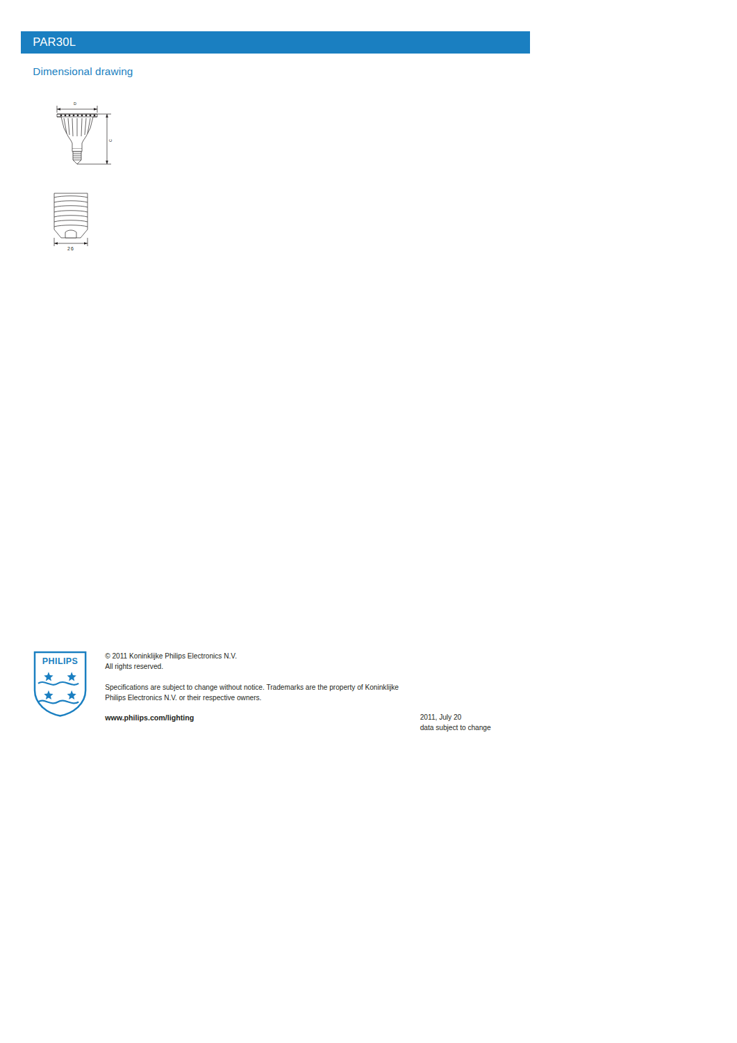PAR30L
Dimensional drawing
D C
26
PHILIPS
© 2011 Koninklijke Philips Electronics N.V.
All rights reserved.
Specifications are subject to change without notice. Trademarks are the property of Koninklijke
Philips Electronics N.V. or their respective owners.
www.philips.com/lighting 2011, July 20
data subject to change